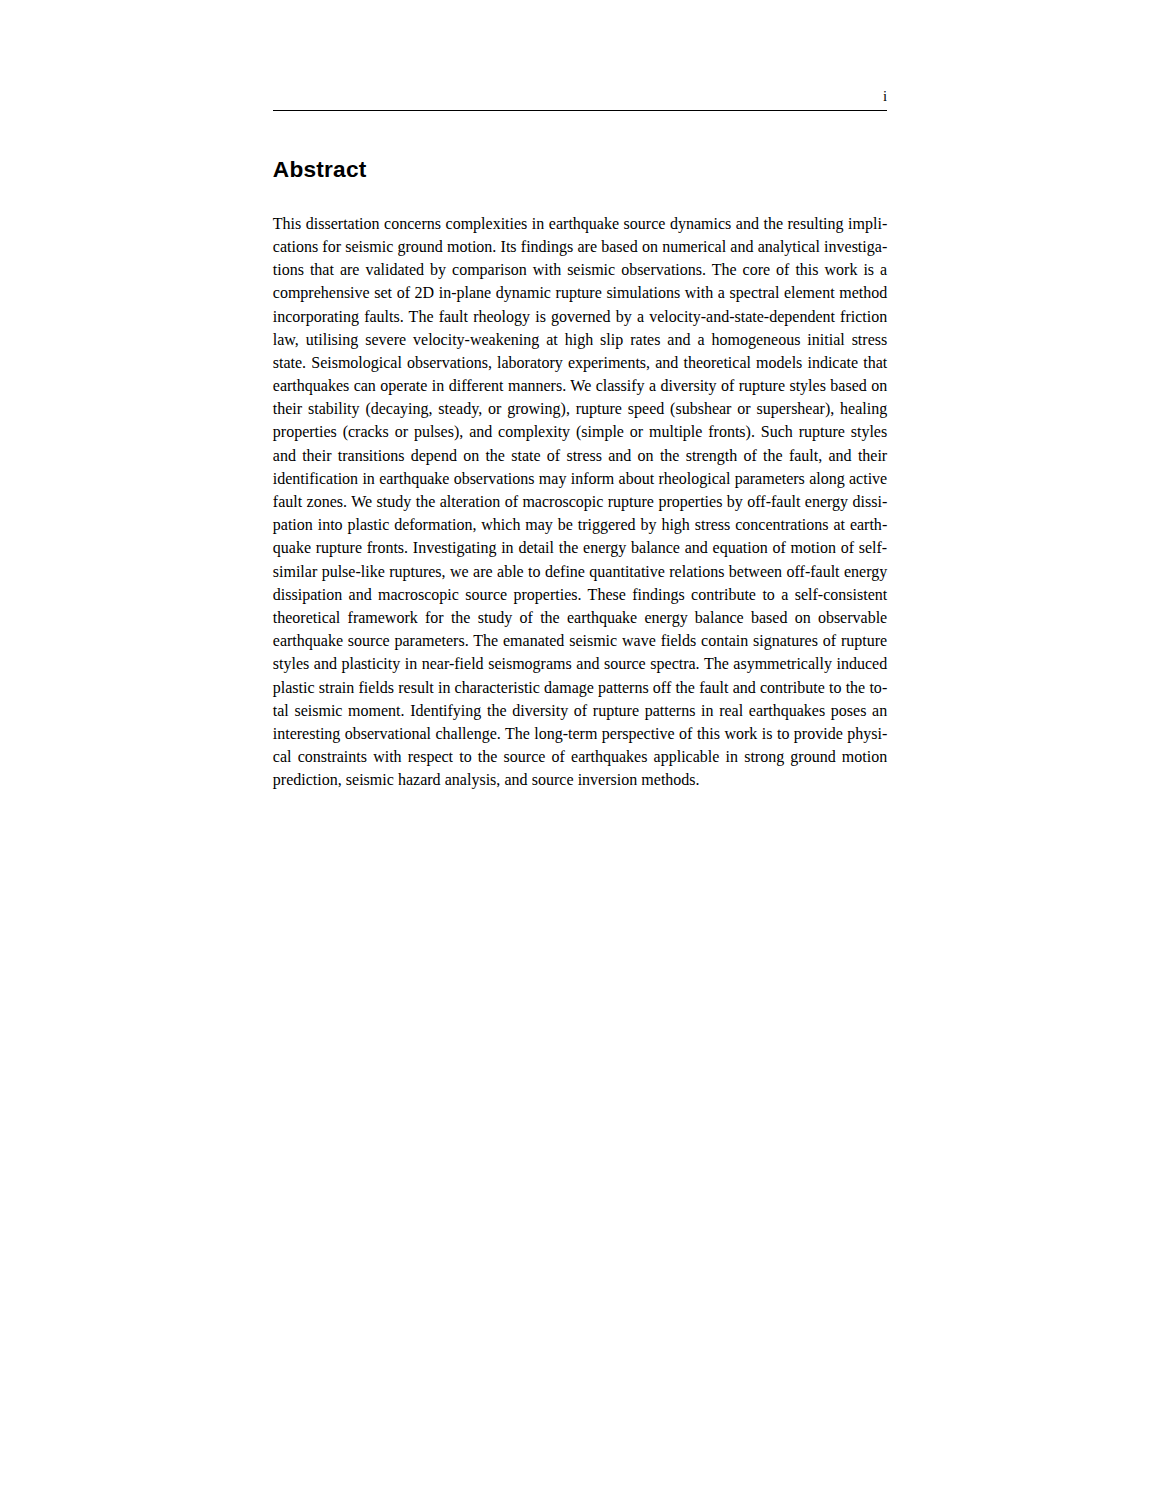i
Abstract
This dissertation concerns complexities in earthquake source dynamics and the resulting implications for seismic ground motion. Its findings are based on numerical and analytical investigations that are validated by comparison with seismic observations. The core of this work is a comprehensive set of 2D in-plane dynamic rupture simulations with a spectral element method incorporating faults. The fault rheology is governed by a velocity-and-state-dependent friction law, utilising severe velocity-weakening at high slip rates and a homogeneous initial stress state. Seismological observations, laboratory experiments, and theoretical models indicate that earthquakes can operate in different manners. We classify a diversity of rupture styles based on their stability (decaying, steady, or growing), rupture speed (subshear or supershear), healing properties (cracks or pulses), and complexity (simple or multiple fronts). Such rupture styles and their transitions depend on the state of stress and on the strength of the fault, and their identification in earthquake observations may inform about rheological parameters along active fault zones. We study the alteration of macroscopic rupture properties by off-fault energy dissipation into plastic deformation, which may be triggered by high stress concentrations at earthquake rupture fronts. Investigating in detail the energy balance and equation of motion of self-similar pulse-like ruptures, we are able to define quantitative relations between off-fault energy dissipation and macroscopic source properties. These findings contribute to a self-consistent theoretical framework for the study of the earthquake energy balance based on observable earthquake source parameters. The emanated seismic wave fields contain signatures of rupture styles and plasticity in near-field seismograms and source spectra. The asymmetrically induced plastic strain fields result in characteristic damage patterns off the fault and contribute to the total seismic moment. Identifying the diversity of rupture patterns in real earthquakes poses an interesting observational challenge. The long-term perspective of this work is to provide physical constraints with respect to the source of earthquakes applicable in strong ground motion prediction, seismic hazard analysis, and source inversion methods.